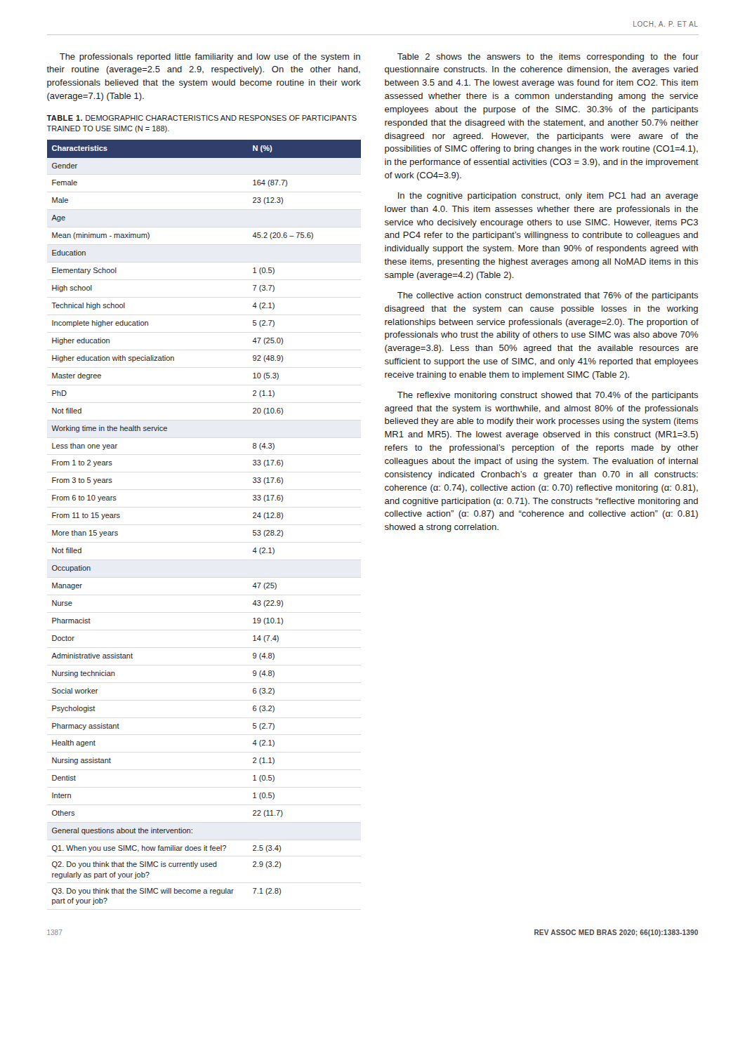LOCH, A. P. ET AL
The professionals reported little familiarity and low use of the system in their routine (average=2.5 and 2.9, respectively). On the other hand, professionals believed that the system would become routine in their work (average=7.1) (Table 1).
TABLE 1. DEMOGRAPHIC CHARACTERISTICS AND RESPONSES OF PARTICIPANTS TRAINED TO USE SIMC (N = 188).
| Characteristics | N (%) |
| --- | --- |
| Gender |
| Female | 164 (87.7) |
| Male | 23 (12.3) |
| Age |
| Mean (minimum - maximum) | 45.2 (20.6 – 75.6) |
| Education |
| Elementary School | 1 (0.5) |
| High school | 7 (3.7) |
| Technical high school | 4 (2.1) |
| Incomplete higher education | 5 (2.7) |
| Higher education | 47 (25.0) |
| Higher education with specialization | 92 (48.9) |
| Master degree | 10 (5.3) |
| PhD | 2 (1.1) |
| Not filled | 20 (10.6) |
| Working time in the health service |
| Less than one year | 8 (4.3) |
| From 1 to 2 years | 33 (17.6) |
| From 3 to 5 years | 33 (17.6) |
| From 6 to 10 years | 33 (17.6) |
| From 11 to 15 years | 24 (12.8) |
| More than 15 years | 53 (28.2) |
| Not filled | 4 (2.1) |
| Occupation |
| Manager | 47 (25) |
| Nurse | 43 (22.9) |
| Pharmacist | 19 (10.1) |
| Doctor | 14 (7.4) |
| Administrative assistant | 9 (4.8) |
| Nursing technician | 9 (4.8) |
| Social worker | 6 (3.2) |
| Psychologist | 6 (3.2) |
| Pharmacy assistant | 5 (2.7) |
| Health agent | 4 (2.1) |
| Nursing assistant | 2 (1.1) |
| Dentist | 1 (0.5) |
| Intern | 1 (0.5) |
| Others | 22 (11.7) |
| General questions about the intervention: |
| Q1. When you use SIMC, how familiar does it feel? | 2.5 (3.4) |
| Q2. Do you think that the SIMC is currently used regularly as part of your job? | 2.9 (3.2) |
| Q3. Do you think that the SIMC will become a regular part of your job? | 7.1 (2.8) |
Table 2 shows the answers to the items corresponding to the four questionnaire constructs. In the coherence dimension, the averages varied between 3.5 and 4.1. The lowest average was found for item CO2. This item assessed whether there is a common understanding among the service employees about the purpose of the SIMC. 30.3% of the participants responded that the disagreed with the statement, and another 50.7% neither disagreed nor agreed. However, the participants were aware of the possibilities of SIMC offering to bring changes in the work routine (CO1=4.1), in the performance of essential activities (CO3 = 3.9), and in the improvement of work (CO4=3.9).
In the cognitive participation construct, only item PC1 had an average lower than 4.0. This item assesses whether there are professionals in the service who decisively encourage others to use SIMC. However, items PC3 and PC4 refer to the participant’s willingness to contribute to colleagues and individually support the system. More than 90% of respondents agreed with these items, presenting the highest averages among all NoMAD items in this sample (average=4.2) (Table 2).
The collective action construct demonstrated that 76% of the participants disagreed that the system can cause possible losses in the working relationships between service professionals (average=2.0). The proportion of professionals who trust the ability of others to use SIMC was also above 70% (average=3.8). Less than 50% agreed that the available resources are sufficient to support the use of SIMC, and only 41% reported that employees receive training to enable them to implement SIMC (Table 2).
The reflexive monitoring construct showed that 70.4% of the participants agreed that the system is worthwhile, and almost 80% of the professionals believed they are able to modify their work processes using the system (items MR1 and MR5). The lowest average observed in this construct (MR1=3.5) refers to the professional’s perception of the reports made by other colleagues about the impact of using the system. The evaluation of internal consistency indicated Cronbach’s α greater than 0.70 in all constructs: coherence (α: 0.74), collective action (α: 0.70) reflective monitoring (α: 0.81), and cognitive participation (α: 0.71). The constructs “reflective monitoring and collective action” (α: 0.87) and “coherence and collective action” (α: 0.81) showed a strong correlation.
1387
REV ASSOC MED BRAS 2020; 66(10):1383-1390